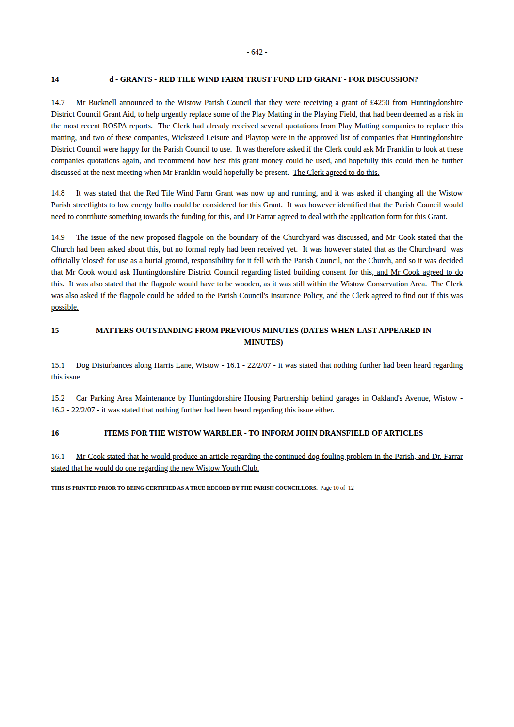- 642 -
14
d - GRANTS - RED TILE WIND FARM TRUST FUND LTD GRANT - FOR DISCUSSION?
14.7 Mr Bucknell announced to the Wistow Parish Council that they were receiving a grant of £4250 from Huntingdonshire District Council Grant Aid, to help urgently replace some of the Play Matting in the Playing Field, that had been deemed as a risk in the most recent ROSPA reports. The Clerk had already received several quotations from Play Matting companies to replace this matting, and two of these companies, Wicksteed Leisure and Playtop were in the approved list of companies that Huntingdonshire District Council were happy for the Parish Council to use. It was therefore asked if the Clerk could ask Mr Franklin to look at these companies quotations again, and recommend how best this grant money could be used, and hopefully this could then be further discussed at the next meeting when Mr Franklin would hopefully be present. The Clerk agreed to do this.
14.8 It was stated that the Red Tile Wind Farm Grant was now up and running, and it was asked if changing all the Wistow Parish streetlights to low energy bulbs could be considered for this Grant. It was however identified that the Parish Council would need to contribute something towards the funding for this, and Dr Farrar agreed to deal with the application form for this Grant.
14.9 The issue of the new proposed flagpole on the boundary of the Churchyard was discussed, and Mr Cook stated that the Church had been asked about this, but no formal reply had been received yet. It was however stated that as the Churchyard was officially 'closed' for use as a burial ground, responsibility for it fell with the Parish Council, not the Church, and so it was decided that Mr Cook would ask Huntingdonshire District Council regarding listed building consent for this, and Mr Cook agreed to do this. It was also stated that the flagpole would have to be wooden, as it was still within the Wistow Conservation Area. The Clerk was also asked if the flagpole could be added to the Parish Council's Insurance Policy, and the Clerk agreed to find out if this was possible.
15
MATTERS OUTSTANDING FROM PREVIOUS MINUTES (DATES WHEN LAST APPEARED IN MINUTES)
15.1 Dog Disturbances along Harris Lane, Wistow - 16.1 - 22/2/07 - it was stated that nothing further had been heard regarding this issue.
15.2 Car Parking Area Maintenance by Huntingdonshire Housing Partnership behind garages in Oakland's Avenue, Wistow - 16.2 - 22/2/07 - it was stated that nothing further had been heard regarding this issue either.
16
ITEMS FOR THE WISTOW WARBLER - TO INFORM JOHN DRANSFIELD OF ARTICLES
16.1 Mr Cook stated that he would produce an article regarding the continued dog fouling problem in the Parish, and Dr. Farrar stated that he would do one regarding the new Wistow Youth Club.
THIS IS PRINTED PRIOR TO BEING CERTIFIED AS A TRUE RECORD BY THE PARISH COUNCILLORS. Page 10 of 12